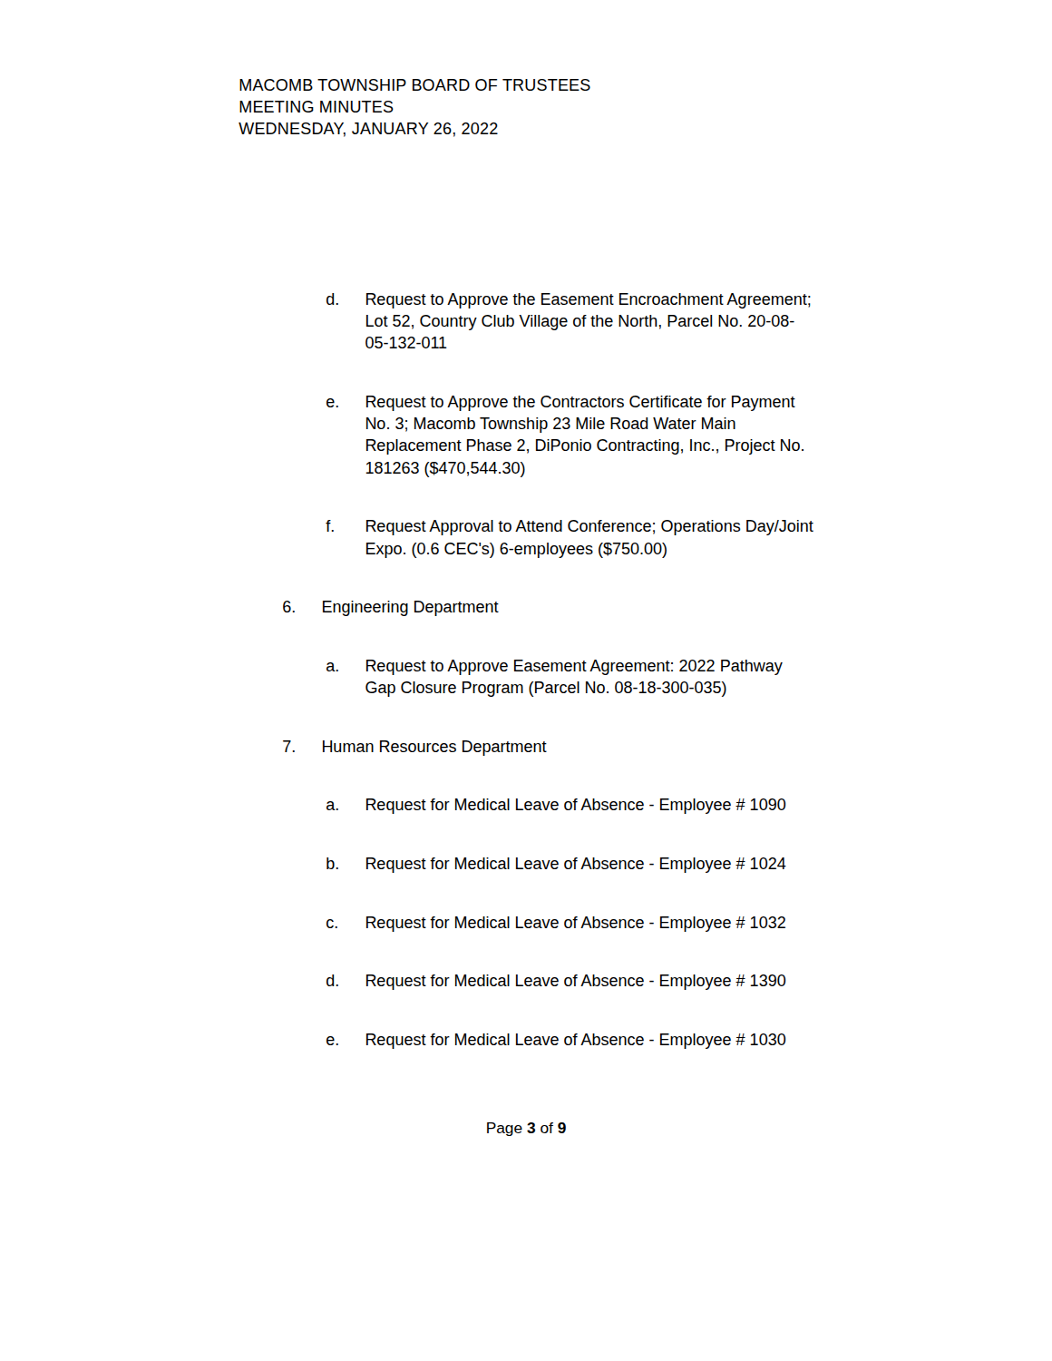MACOMB TOWNSHIP BOARD OF TRUSTEES
MEETING MINUTES
WEDNESDAY, JANUARY 26, 2022
d. Request to Approve the Easement Encroachment Agreement; Lot 52, Country Club Village of the North, Parcel No. 20-08-05-132-011
e. Request to Approve the Contractors Certificate for Payment No. 3; Macomb Township 23 Mile Road Water Main Replacement Phase 2, DiPonio Contracting, Inc., Project No. 181263 ($470,544.30)
f. Request Approval to Attend Conference; Operations Day/Joint Expo. (0.6 CEC's) 6-employees ($750.00)
6. Engineering Department
a. Request to Approve Easement Agreement: 2022 Pathway Gap Closure Program (Parcel No. 08-18-300-035)
7. Human Resources Department
a. Request for Medical Leave of Absence - Employee # 1090
b. Request for Medical Leave of Absence - Employee # 1024
c. Request for Medical Leave of Absence - Employee # 1032
d. Request for Medical Leave of Absence - Employee # 1390
e. Request for Medical Leave of Absence - Employee # 1030
Page 3 of 9